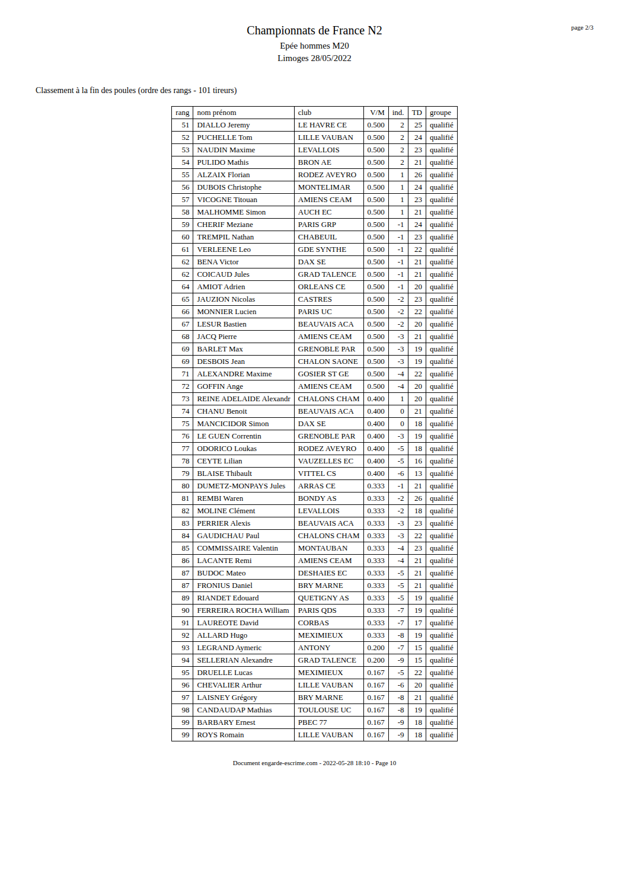page 2/3
Championnats de France N2
Epée hommes M20
Limoges 28/05/2022
Classement à la fin des poules (ordre des rangs - 101 tireurs)
| rang | nom prénom | club | V/M | ind. | TD | groupe |
| --- | --- | --- | --- | --- | --- | --- |
| 51 | DIALLO Jeremy | LE HAVRE CE | 0.500 | 2 | 25 | qualifié |
| 52 | PUCHELLE Tom | LILLE VAUBAN | 0.500 | 2 | 24 | qualifié |
| 53 | NAUDIN Maxime | LEVALLOIS | 0.500 | 2 | 23 | qualifié |
| 54 | PULIDO Mathis | BRON AE | 0.500 | 2 | 21 | qualifié |
| 55 | ALZAIX Florian | RODEZ AVEYRO | 0.500 | 1 | 26 | qualifié |
| 56 | DUBOIS Christophe | MONTELIMAR | 0.500 | 1 | 24 | qualifié |
| 57 | VICOGNE Titouan | AMIENS CEAM | 0.500 | 1 | 23 | qualifié |
| 58 | MALHOMME Simon | AUCH EC | 0.500 | 1 | 21 | qualifié |
| 59 | CHERIF Meziane | PARIS GRP | 0.500 | -1 | 24 | qualifié |
| 60 | TREMPIL Nathan | CHABEUIL | 0.500 | -1 | 23 | qualifié |
| 61 | VERLEENE Leo | GDE SYNTHE | 0.500 | -1 | 22 | qualifié |
| 62 | BENA Victor | DAX SE | 0.500 | -1 | 21 | qualifié |
| 62 | COICAUD Jules | GRAD TALENCE | 0.500 | -1 | 21 | qualifié |
| 64 | AMIOT Adrien | ORLEANS CE | 0.500 | -1 | 20 | qualifié |
| 65 | JAUZION Nicolas | CASTRES | 0.500 | -2 | 23 | qualifié |
| 66 | MONNIER Lucien | PARIS UC | 0.500 | -2 | 22 | qualifié |
| 67 | LESUR Bastien | BEAUVAIS ACA | 0.500 | -2 | 20 | qualifié |
| 68 | JACQ Pierre | AMIENS CEAM | 0.500 | -3 | 21 | qualifié |
| 69 | BARLET Max | GRENOBLE PAR | 0.500 | -3 | 19 | qualifié |
| 69 | DESBOIS Jean | CHALON SAONE | 0.500 | -3 | 19 | qualifié |
| 71 | ALEXANDRE Maxime | GOSIER ST GE | 0.500 | -4 | 22 | qualifié |
| 72 | GOFFIN Ange | AMIENS CEAM | 0.500 | -4 | 20 | qualifié |
| 73 | REINE ADELAIDE Alexandr | CHALONS CHAM | 0.400 | 1 | 20 | qualifié |
| 74 | CHANU Benoit | BEAUVAIS ACA | 0.400 | 0 | 21 | qualifié |
| 75 | MANCICIDOR Simon | DAX SE | 0.400 | 0 | 18 | qualifié |
| 76 | LE GUEN Correntin | GRENOBLE PAR | 0.400 | -3 | 19 | qualifié |
| 77 | ODORICO Loukas | RODEZ AVEYRO | 0.400 | -5 | 18 | qualifié |
| 78 | CEYTE Lilian | VAUZELLES EC | 0.400 | -5 | 16 | qualifié |
| 79 | BLAISE Thibault | VITTEL CS | 0.400 | -6 | 13 | qualifié |
| 80 | DUMETZ-MONPAYS Jules | ARRAS CE | 0.333 | -1 | 21 | qualifié |
| 81 | REMBI Waren | BONDY AS | 0.333 | -2 | 26 | qualifié |
| 82 | MOLINE Clément | LEVALLOIS | 0.333 | -2 | 18 | qualifié |
| 83 | PERRIER Alexis | BEAUVAIS ACA | 0.333 | -3 | 23 | qualifié |
| 84 | GAUDICHAU Paul | CHALONS CHAM | 0.333 | -3 | 22 | qualifié |
| 85 | COMMISSAIRE Valentin | MONTAUBAN | 0.333 | -4 | 23 | qualifié |
| 86 | LACANTE Remi | AMIENS CEAM | 0.333 | -4 | 21 | qualifié |
| 87 | BUDOC Mateo | DESHAIES EC | 0.333 | -5 | 21 | qualifié |
| 87 | FRONIUS Daniel | BRY MARNE | 0.333 | -5 | 21 | qualifié |
| 89 | RIANDET Edouard | QUETIGNY AS | 0.333 | -5 | 19 | qualifié |
| 90 | FERREIRA ROCHA William | PARIS QDS | 0.333 | -7 | 19 | qualifié |
| 91 | LAUREOTE David | CORBAS | 0.333 | -7 | 17 | qualifié |
| 92 | ALLARD Hugo | MEXIMIEUX | 0.333 | -8 | 19 | qualifié |
| 93 | LEGRAND Aymeric | ANTONY | 0.200 | -7 | 15 | qualifié |
| 94 | SELLERIAN Alexandre | GRAD TALENCE | 0.200 | -9 | 15 | qualifié |
| 95 | DRUELLE Lucas | MEXIMIEUX | 0.167 | -5 | 22 | qualifié |
| 96 | CHEVALIER Arthur | LILLE VAUBAN | 0.167 | -6 | 20 | qualifié |
| 97 | LAISNEY Grégory | BRY MARNE | 0.167 | -8 | 21 | qualifié |
| 98 | CANDAUDAP Mathias | TOULOUSE UC | 0.167 | -8 | 19 | qualifié |
| 99 | BARBARY Ernest | PBEC 77 | 0.167 | -9 | 18 | qualifié |
| 99 | ROYS Romain | LILLE VAUBAN | 0.167 | -9 | 18 | qualifié |
Document engarde-escrime.com - 2022-05-28 18:10 - Page 10